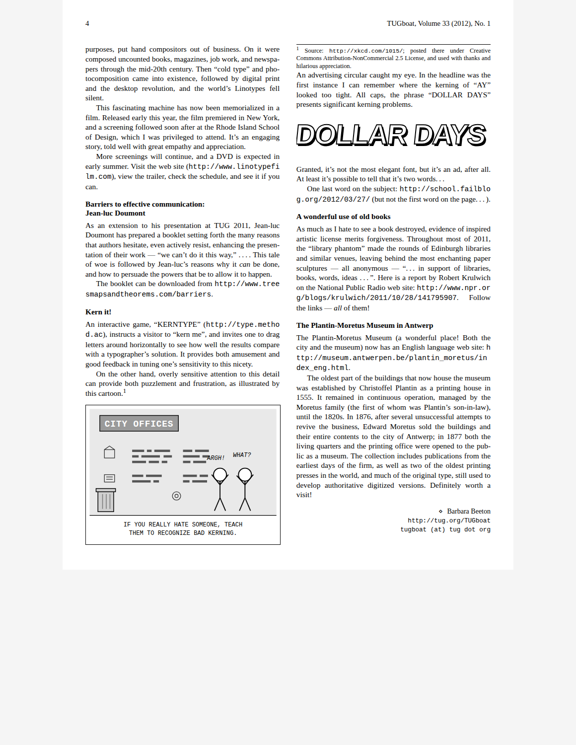4 TUGboat, Volume 33 (2012), No. 1
purposes, put hand compositors out of business. On it were composed uncounted books, magazines, job work, and newspapers through the mid-20th century. Then “cold type” and photocomposition came into existence, followed by digital print and the desktop revolution, and the world’s Linotypes fell silent.
This fascinating machine has now been memorialized in a film. Released early this year, the film premiered in New York, and a screening followed soon after at the Rhode Island School of Design, which I was privileged to attend. It’s an engaging story, told well with great empathy and appreciation.
More screenings will continue, and a DVD is expected in early summer. Visit the web site (http://www.linotypefilm.com), view the trailer, check the schedule, and see it if you can.
Barriers to effective communication:
Jean-luc Doumont
As an extension to his presentation at TUG 2011, Jean-luc Doumont has prepared a booklet setting forth the many reasons that authors hesitate, even actively resist, enhancing the presentation of their work — “we can’t do it this way,” . . . . This tale of woe is followed by Jean-luc’s reasons why it can be done, and how to persuade the powers that be to allow it to happen.
The booklet can be downloaded from http://www.treesmapsandtheorems.com/barriers.
Kern it!
An interactive game, “KERNTYPE” (http://type.method.ac), instructs a visitor to “kern me”, and invites one to drag letters around horizontally to see how well the results compare with a typographer’s solution. It provides both amusement and good feedback in tuning one’s sensitivity to this nicety.
On the other hand, overly sensitive attention to this detail can provide both puzzlement and frustration, as illustrated by this cartoon.1
CITY OFFICES ARGH! WHAT? IF YOU REALLY HATE SOMEONE, TEACH THEM TO RECOGNIZE BAD KERNING.
1 Source: http://xkcd.com/1015/; posted there under Creative Commons Attribution-NonCommercial 2.5 License, and used with thanks and hilarious appreciation.
An advertising circular caught my eye. In the headline was the first instance I can remember where the kerning of “AY” looked too tight. All caps, the phrase “DOLLAR DAYS” presents significant kerning problems.
DOLLAR DAYS DOLLAR DAYS DOLLAR DAYS
Granted, it’s not the most elegant font, but it’s an ad, after all. At least it’s possible to tell that it’s two words. . .
One last word on the subject: http://school.failblog.org/2012/03/27/ (but not the first word on the page. . . ).
A wonderful use of old books
As much as I hate to see a book destroyed, evidence of inspired artistic license merits forgiveness. Throughout most of 2011, the “library phantom” made the rounds of Edinburgh libraries and similar venues, leaving behind the most enchanting paper sculptures — all anonymous — “. . . in support of libraries, books, words, ideas . . . ”. Here is a report by Robert Krulwich on the National Public Radio web site: http://www.npr.org/blogs/krulwich/2011/10/28/141795907. Follow the links — all of them!
The Plantin-Moretus Museum in Antwerp
The Plantin-Moretus Museum (a wonderful place! Both the city and the museum) now has an English language web site: http://museum.antwerpen.be/plantin_moretus/index_eng.html.
The oldest part of the buildings that now house the museum was established by Christoffel Plantin as a printing house in 1555. It remained in continuous operation, managed by the Moretus family (the first of whom was Plantin’s son-in-law), until the 1820s. In 1876, after several unsuccessful attempts to revive the business, Edward Moretus sold the buildings and their entire contents to the city of Antwerp; in 1877 both the living quarters and the printing office were opened to the public as a museum. The collection includes publications from the earliest days of the firm, as well as two of the oldest printing presses in the world, and much of the original type, still used to develop authoritative digitized versions. Definitely worth a visit!
⋄ Barbara Beeton http://tug.org/TUGboat tugboat (at) tug dot org